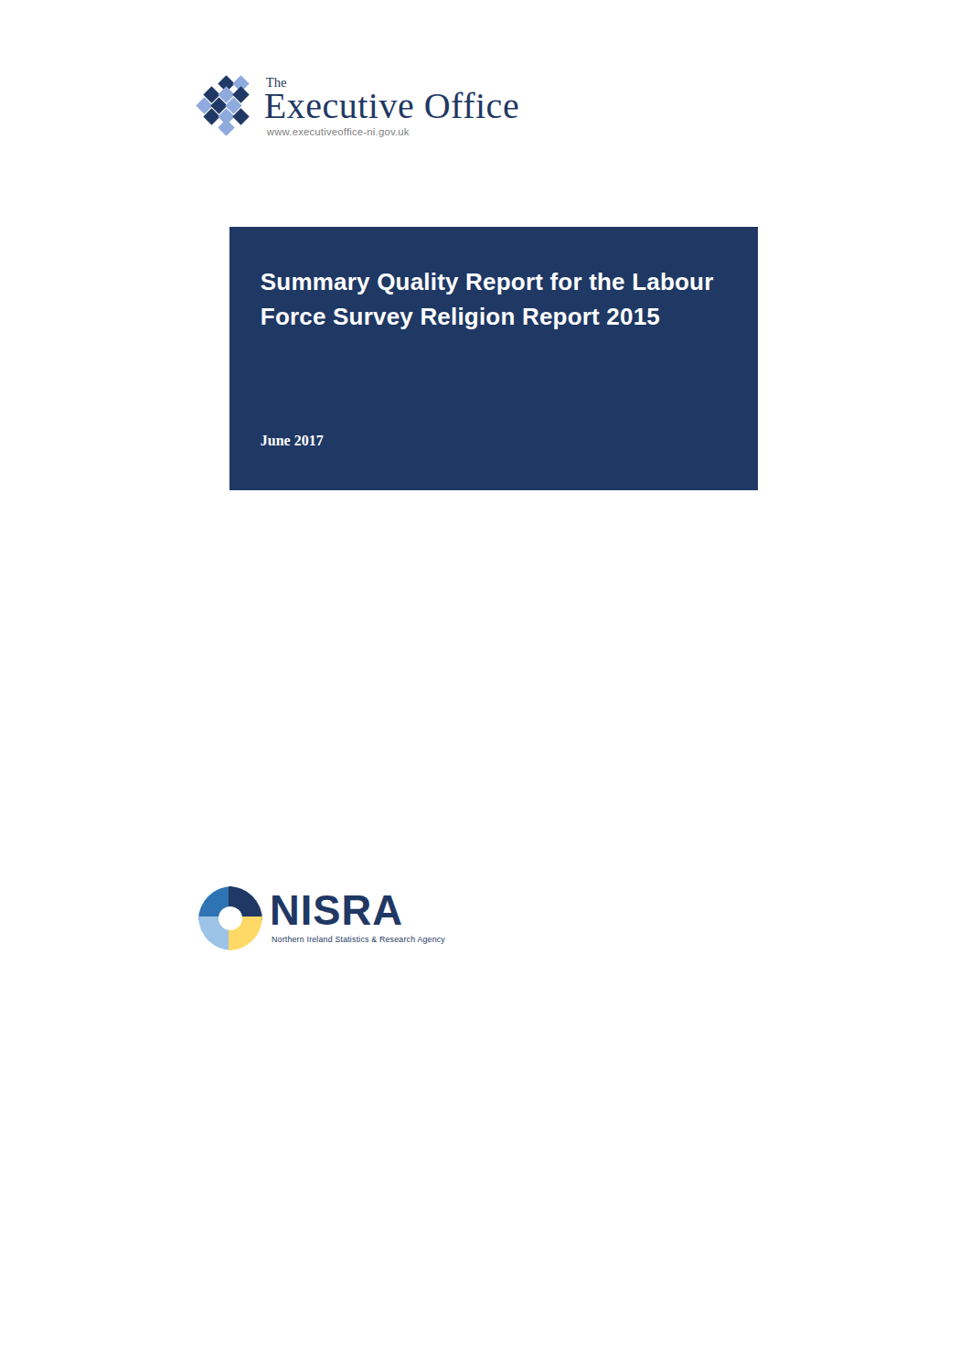The
Executive Office
www.executiveoffice-ni.gov.uk
Summary Quality Report for the Labour Force Survey Religion Report 2015
June 2017
NISRA
Northern Ireland Statistics & Research Agency